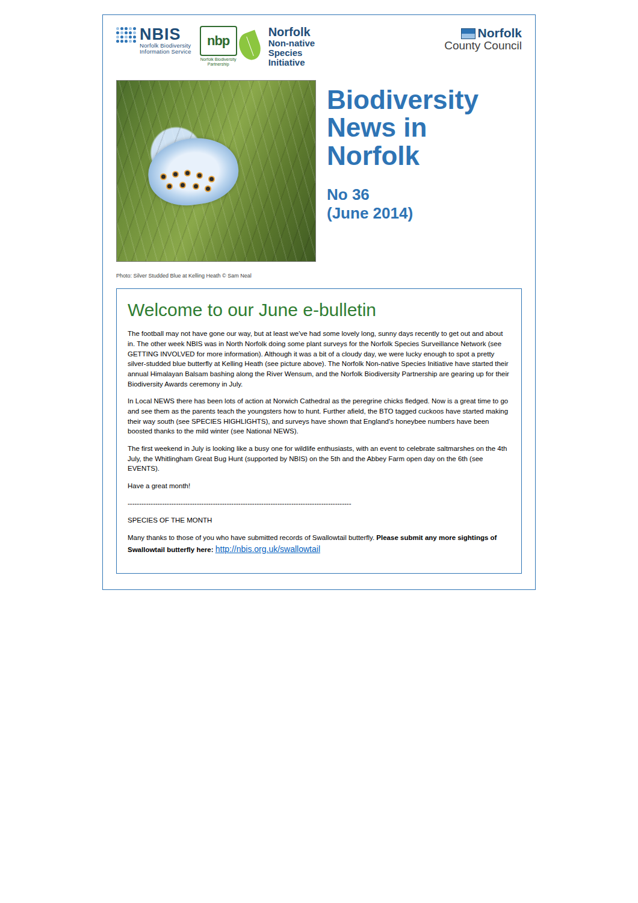NBIS
Norfolk Biodiversity
Information Service
nbp
Norfolk Biodiversity
Partnership
Norfolk
Non-native
Species
Initiative
Norfolk
County Council
Biodiversity
News in
Norfolk
No 36
(June 2014)
Photo: Silver Studded Blue at Kelling Heath © Sam Neal
Welcome to our June e-bulletin
The football may not have gone our way, but at least we've had some lovely long, sunny days recently to get out and about in. The other week NBIS was in North Norfolk doing some plant surveys for the Norfolk Species Surveillance Network (see GETTING INVOLVED for more information). Although it was a bit of a cloudy day, we were lucky enough to spot a pretty silver-studded blue butterfly at Kelling Heath (see picture above). The Norfolk Non-native Species Initiative have started their annual Himalayan Balsam bashing along the River Wensum, and the Norfolk Biodiversity Partnership are gearing up for their Biodiversity Awards ceremony in July.
In Local NEWS there has been lots of action at Norwich Cathedral as the peregrine chicks fledged. Now is a great time to go and see them as the parents teach the youngsters how to hunt. Further afield, the BTO tagged cuckoos have started making their way south (see SPECIES HIGHLIGHTS), and surveys have shown that England's honeybee numbers have been boosted thanks to the mild winter (see National NEWS).
The first weekend in July is looking like a busy one for wildlife enthusiasts, with an event to celebrate saltmarshes on the 4th July, the Whitlingham Great Bug Hunt (supported by NBIS) on the 5th and the Abbey Farm open day on the 6th (see EVENTS).
Have a great month!
-------------------------------------------------------------------------------------------------
SPECIES OF THE MONTH
Many thanks to those of you who have submitted records of Swallowtail butterfly. Please submit any more sightings of Swallowtail butterfly here: http://nbis.org.uk/swallowtail